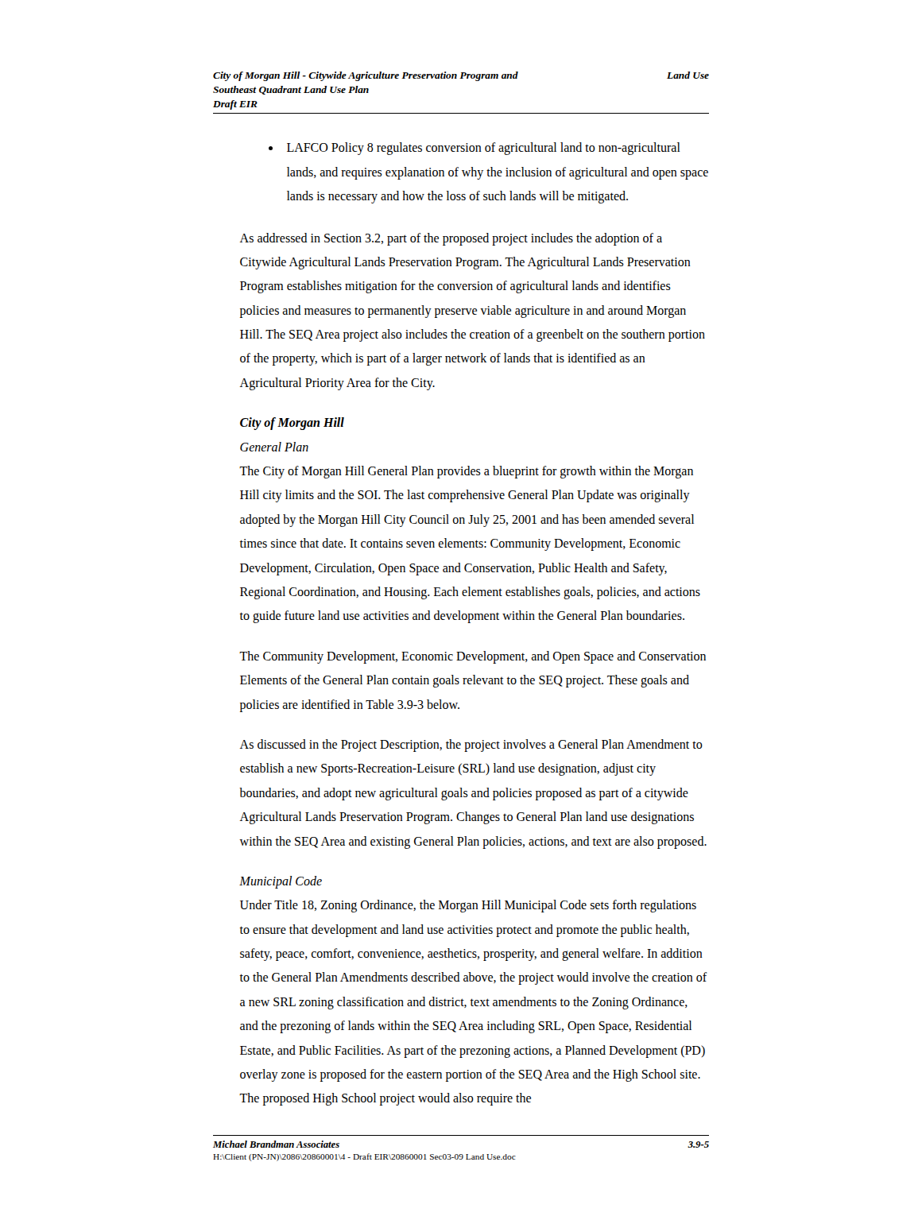City of Morgan Hill - Citywide Agriculture Preservation Program and
Southeast Quadrant Land Use Plan
Draft EIR
Land Use
LAFCO Policy 8 regulates conversion of agricultural land to non-agricultural lands, and requires explanation of why the inclusion of agricultural and open space lands is necessary and how the loss of such lands will be mitigated.
As addressed in Section 3.2, part of the proposed project includes the adoption of a Citywide Agricultural Lands Preservation Program. The Agricultural Lands Preservation Program establishes mitigation for the conversion of agricultural lands and identifies policies and measures to permanently preserve viable agriculture in and around Morgan Hill. The SEQ Area project also includes the creation of a greenbelt on the southern portion of the property, which is part of a larger network of lands that is identified as an Agricultural Priority Area for the City.
City of Morgan Hill
General Plan
The City of Morgan Hill General Plan provides a blueprint for growth within the Morgan Hill city limits and the SOI. The last comprehensive General Plan Update was originally adopted by the Morgan Hill City Council on July 25, 2001 and has been amended several times since that date. It contains seven elements: Community Development, Economic Development, Circulation, Open Space and Conservation, Public Health and Safety, Regional Coordination, and Housing. Each element establishes goals, policies, and actions to guide future land use activities and development within the General Plan boundaries.
The Community Development, Economic Development, and Open Space and Conservation Elements of the General Plan contain goals relevant to the SEQ project. These goals and policies are identified in Table 3.9-3 below.
As discussed in the Project Description, the project involves a General Plan Amendment to establish a new Sports-Recreation-Leisure (SRL) land use designation, adjust city boundaries, and adopt new agricultural goals and policies proposed as part of a citywide Agricultural Lands Preservation Program. Changes to General Plan land use designations within the SEQ Area and existing General Plan policies, actions, and text are also proposed.
Municipal Code
Under Title 18, Zoning Ordinance, the Morgan Hill Municipal Code sets forth regulations to ensure that development and land use activities protect and promote the public health, safety, peace, comfort, convenience, aesthetics, prosperity, and general welfare. In addition to the General Plan Amendments described above, the project would involve the creation of a new SRL zoning classification and district, text amendments to the Zoning Ordinance, and the prezoning of lands within the SEQ Area including SRL, Open Space, Residential Estate, and Public Facilities. As part of the prezoning actions, a Planned Development (PD) overlay zone is proposed for the eastern portion of the SEQ Area and the High School site. The proposed High School project would also require the
Michael Brandman Associates H:\Client (PN-JN)\2086\20860001\4 - Draft EIR\20860001 Sec03-09 Land Use.doc
3.9-5